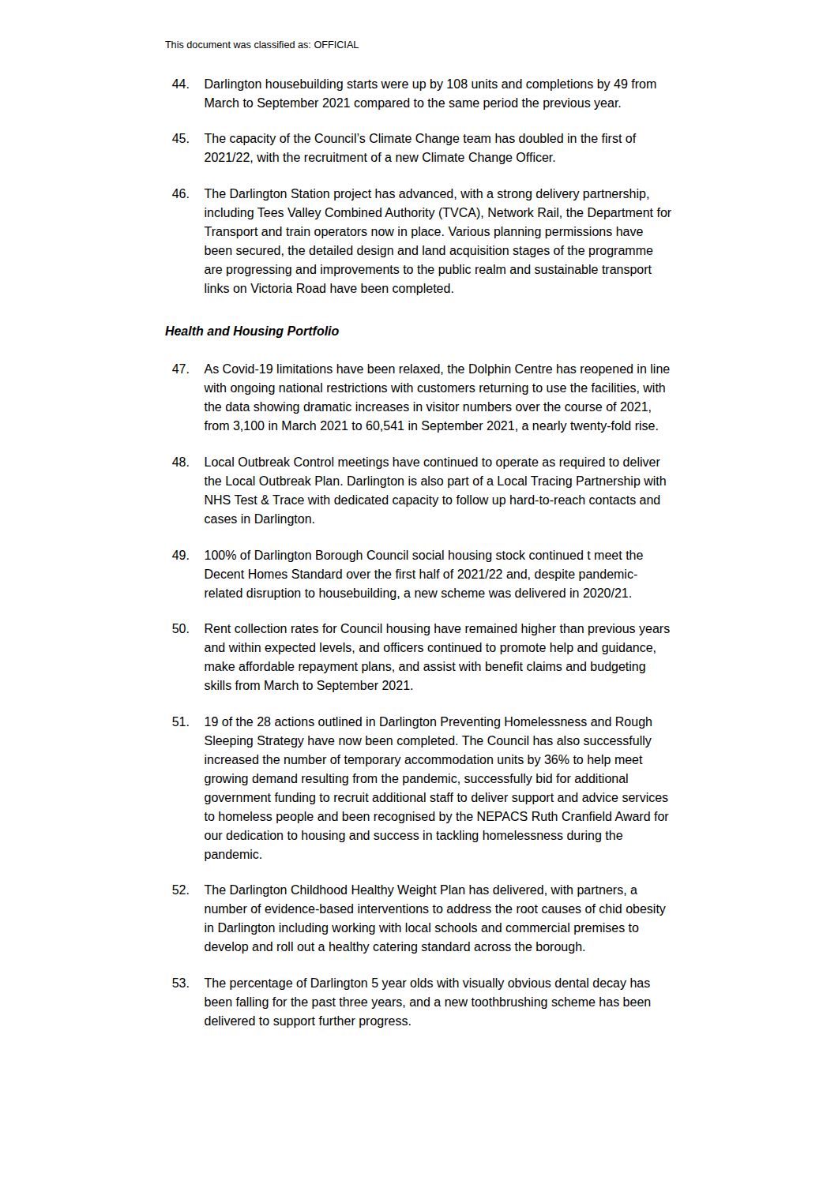This document was classified as: OFFICIAL
44. Darlington housebuilding starts were up by 108 units and completions by 49 from March to September 2021 compared to the same period the previous year.
45. The capacity of the Council’s Climate Change team has doubled in the first of 2021/22, with the recruitment of a new Climate Change Officer.
46. The Darlington Station project has advanced, with a strong delivery partnership, including Tees Valley Combined Authority (TVCA), Network Rail, the Department for Transport and train operators now in place. Various planning permissions have been secured, the detailed design and land acquisition stages of the programme are progressing and improvements to the public realm and sustainable transport links on Victoria Road have been completed.
Health and Housing Portfolio
47. As Covid-19 limitations have been relaxed, the Dolphin Centre has reopened in line with ongoing national restrictions with customers returning to use the facilities, with the data showing dramatic increases in visitor numbers over the course of 2021, from 3,100 in March 2021 to 60,541 in September 2021, a nearly twenty-fold rise.
48. Local Outbreak Control meetings have continued to operate as required to deliver the Local Outbreak Plan. Darlington is also part of a Local Tracing Partnership with NHS Test & Trace with dedicated capacity to follow up hard-to-reach contacts and cases in Darlington.
49. 100% of Darlington Borough Council social housing stock continued t meet the Decent Homes Standard over the first half of 2021/22 and, despite pandemic-related disruption to housebuilding, a new scheme was delivered in 2020/21.
50. Rent collection rates for Council housing have remained higher than previous years and within expected levels, and officers continued to promote help and guidance, make affordable repayment plans, and assist with benefit claims and budgeting skills from March to September 2021.
51. 19 of the 28 actions outlined in Darlington Preventing Homelessness and Rough Sleeping Strategy have now been completed. The Council has also successfully increased the number of temporary accommodation units by 36% to help meet growing demand resulting from the pandemic, successfully bid for additional government funding to recruit additional staff to deliver support and advice services to homeless people and been recognised by the NEPACS Ruth Cranfield Award for our dedication to housing and success in tackling homelessness during the pandemic.
52. The Darlington Childhood Healthy Weight Plan has delivered, with partners, a number of evidence-based interventions to address the root causes of chid obesity in Darlington including working with local schools and commercial premises to develop and roll out a healthy catering standard across the borough.
53. The percentage of Darlington 5 year olds with visually obvious dental decay has been falling for the past three years, and a new toothbrushing scheme has been delivered to support further progress.